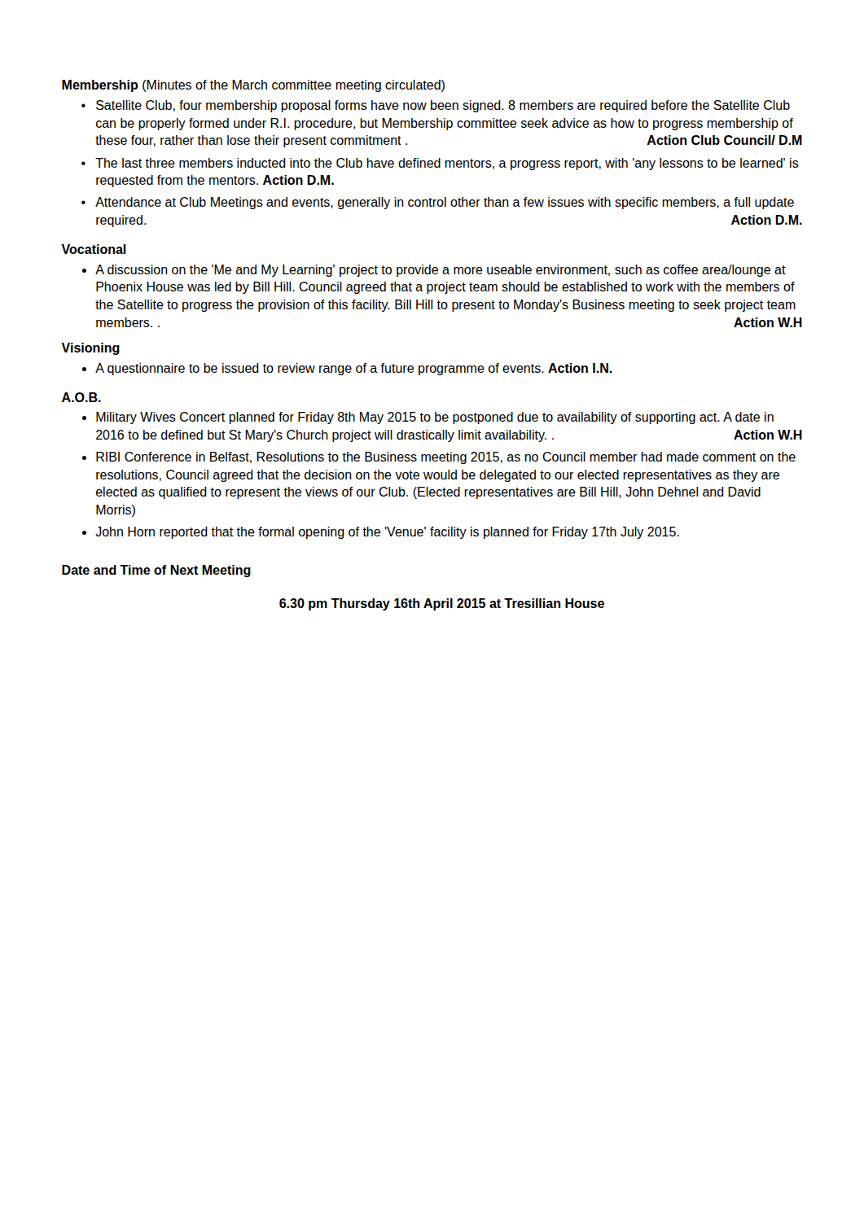Membership (Minutes of the March committee meeting circulated)
Satellite Club, four membership proposal forms have now been signed. 8 members are required before the Satellite Club can be properly formed under R.I. procedure, but Membership committee seek advice as how to progress membership of these four, rather than lose their present commitment Action Club Council/ D.M.
The last three members inducted into the Club have defined mentors, a progress report, with 'any lessons to be learned' is requested from the mentors. Action D.M.
Attendance at Club Meetings and events, generally in control other than a few issues with specific members, a full update required. Action D.M.
Vocational
A discussion on the 'Me and My Learning' project to provide a more useable environment, such as coffee area/lounge at Phoenix House was led by Bill Hill. Council agreed that a project team should be established to work with the members of the Satellite to progress the provision of this facility. Bill Hill to present to Monday's Business meeting to seek project team members. Action W.H.
Visioning
A questionnaire to be issued to review range of a future programme of events. Action I.N.
A.O.B.
Military Wives Concert planned for Friday 8th May 2015 to be postponed due to availability of supporting act. A date in 2016 to be defined but St Mary's Church project will drastically limit availability. Action W.H.
RIBI Conference in Belfast, Resolutions to the Business meeting 2015, as no Council member had made comment on the resolutions, Council agreed that the decision on the vote would be delegated to our elected representatives as they are elected as qualified to represent the views of our Club. (Elected representatives are Bill Hill, John Dehnel and David Morris)
John Horn reported that the formal opening of the 'Venue' facility is planned for Friday 17th July 2015.
Date and Time of Next Meeting
6.30 pm Thursday 16th April 2015 at Tresillian House